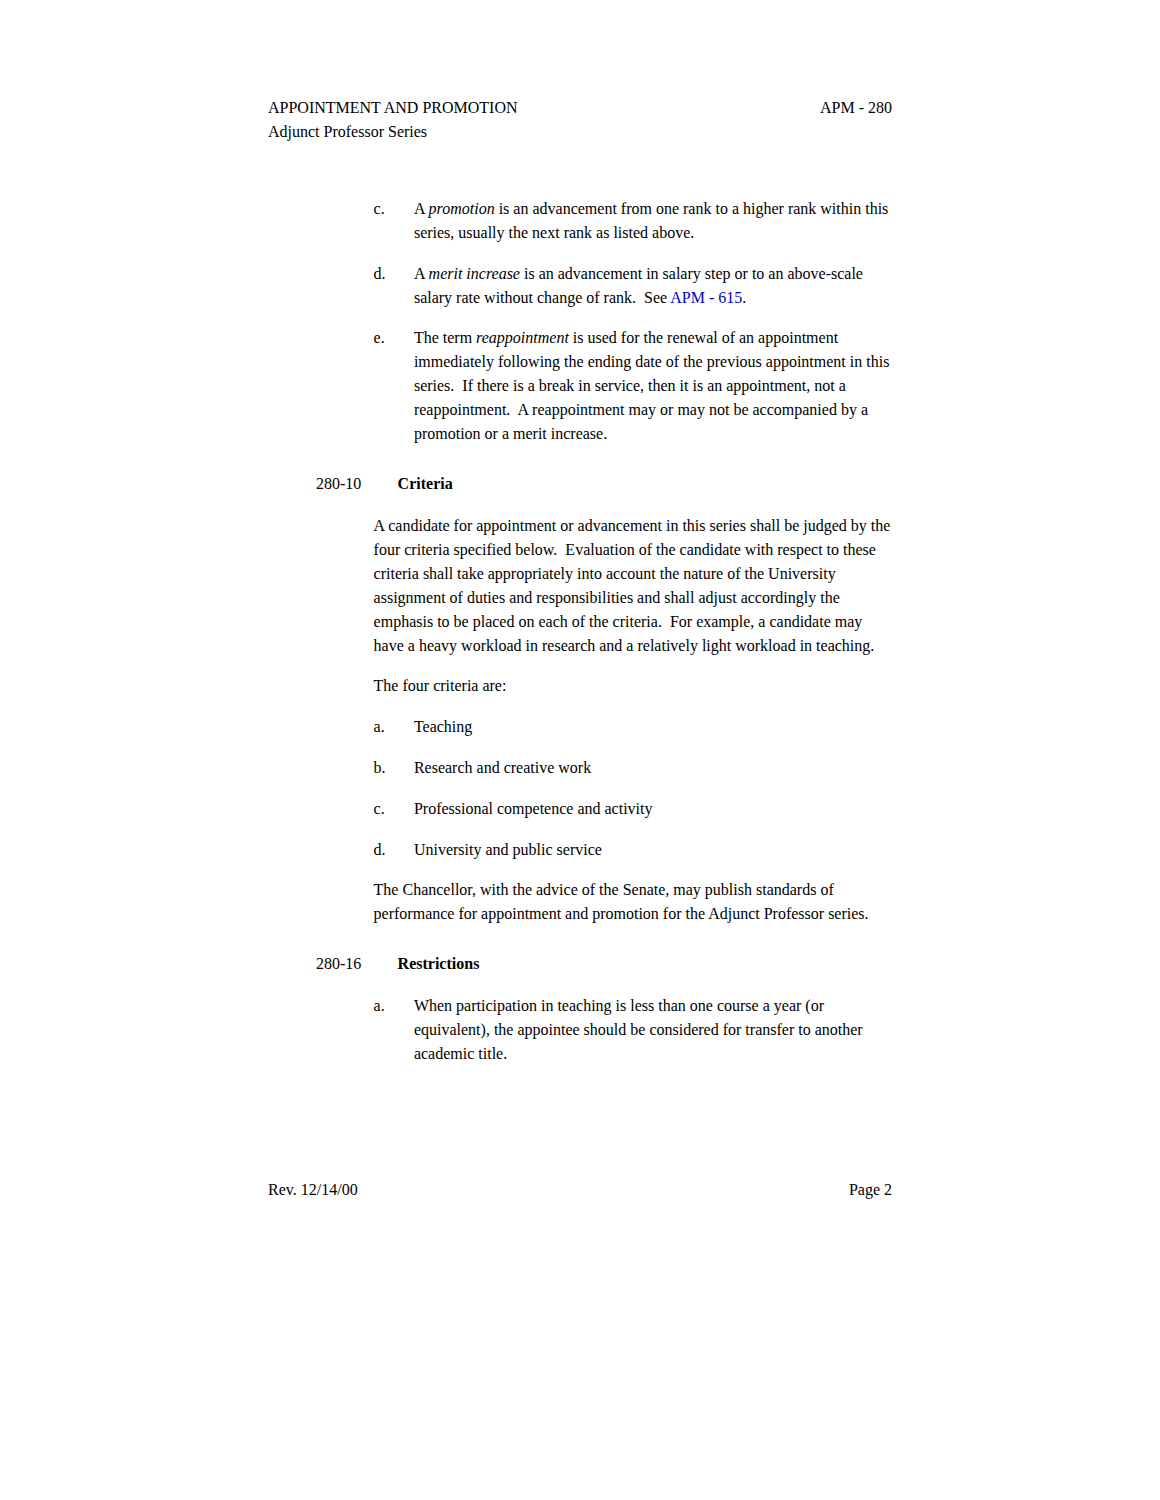APPOINTMENT AND PROMOTION
Adjunct Professor Series
APM - 280
c.
A promotion is an advancement from one rank to a higher rank within this series, usually the next rank as listed above.
d.
A merit increase is an advancement in salary step or to an above-scale salary rate without change of rank. See APM - 615.
e.
The term reappointment is used for the renewal of an appointment immediately following the ending date of the previous appointment in this series. If there is a break in service, then it is an appointment, not a reappointment. A reappointment may or may not be accompanied by a promotion or a merit increase.
280-10
Criteria
A candidate for appointment or advancement in this series shall be judged by the four criteria specified below. Evaluation of the candidate with respect to these criteria shall take appropriately into account the nature of the University assignment of duties and responsibilities and shall adjust accordingly the emphasis to be placed on each of the criteria. For example, a candidate may have a heavy workload in research and a relatively light workload in teaching.
The four criteria are:
a.
Teaching
b.
Research and creative work
c.
Professional competence and activity
d.
University and public service
The Chancellor, with the advice of the Senate, may publish standards of performance for appointment and promotion for the Adjunct Professor series.
280-16
Restrictions
a.
When participation in teaching is less than one course a year (or equivalent), the appointee should be considered for transfer to another academic title.
Rev. 12/14/00
Page 2